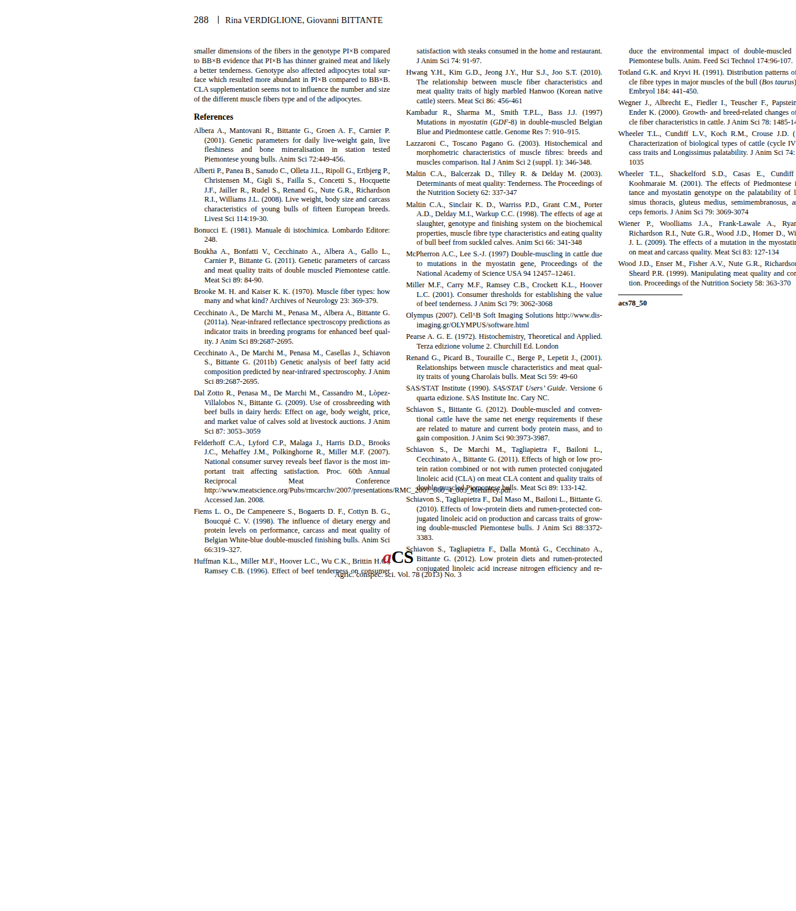288 Rina VERDIGLIONE, Giovanni BITTANTE
smaller dimensions of the fibers in the genotype PI×B compared to BB×B evidence that PI×B has thinner grained meat and likely a better tenderness. Genotype also affected adipocytes total surface which resulted more abundant in PI×B compared to BB×B. CLA supplementation seems not to influence the number and size of the different muscle fibers type and of the adipocytes.
References
Albera A., Mantovani R., Bittante G., Groen A. F., Carnier P. (2001). Genetic parameters for daily live-weight gain, live fleshiness and bone mineralisation in station tested Piemontese young bulls. Anim Sci 72:449-456.
Alberti P., Panea B., Sanudo C., Olleta J.L., Ripoll G., Ertbjerg P., Christensen M., Gigli S., Failla S., Concetti S., Hocquette J.F., Jailler R., Rudel S., Renand G., Nute G.R., Richardson R.I., Williams J.L. (2008). Live weight, body size and carcass characteristics of young bulls of fifteen European breeds. Livest Sci 114:19-30.
Bonucci E. (1981). Manuale di istochimica. Lombardo Editore: 248.
Boukha A., Bonfatti V., Cecchinato A., Albera A., Gallo L., Carnier P., Bittante G. (2011). Genetic parameters of carcass and meat quality traits of double muscled Piemontese cattle. Meat Sci 89: 84-90.
Brooke M. H. and Kaiser K. K. (1970). Muscle fiber types: how many and what kind? Archives of Neurology 23: 369-379.
Cecchinato A., De Marchi M., Penasa M., Albera A., Bittante G. (2011a). Near-infrared reflectance spectroscopy predictions as indicator traits in breeding programs for enhanced beef quality. J Anim Sci 89:2687-2695.
Cecchinato A., De Marchi M., Penasa M., Casellas J., Schiavon S., Bittante G. (2011b) Genetic analysis of beef fatty acid composition predicted by near-infrared spectroscophy. J Anim Sci 89:2687-2695.
Dal Zotto R., Penasa M., De Marchi M., Cassandro M., Lòpez-Villalobos N., Bittante G. (2009). Use of crossbreeding with beef bulls in dairy herds: Effect on age, body weight, price, and market value of calves sold at livestock auctions. J Anim Sci 87: 3053–3059
Felderhoff C.A., Lyford C.P., Malaga J., Harris D.D., Brooks J.C., Mehaffey J.M., Polkinghorne R., Miller M.F. (2007). National consumer survey reveals beef flavor is the most important trait affecting satisfaction. Proc. 60th Annual Reciprocal Meat Conference http://www.meatscience.org/Pubs/rmcarchv/2007/presentations/RMC_2007_060_4_003_Mehaffey.pdf. Accessed Jan. 2008.
Fiems L. O., De Campeneere S., Bogaerts D. F., Cottyn B. G., Boucqué C. V. (1998). The influence of dietary energy and protein levels on performance, carcass and meat quality of Belgian White-blue double-muscled finishing bulls. Anim Sci 66:319–327.
Huffman K.L., Miller M.F., Hoover L.C., Wu C.K., Brittin H.C., Ramsey C.B. (1996). Effect of beef tenderness on consumer satisfaction with steaks consumed in the home and restaurant. J Anim Sci 74: 91-97.
Hwang Y.H., Kim G.D., Jeong J.Y., Hur S.J., Joo S.T. (2010). The relationship between muscle fiber characteristics and meat quality traits of higly marbled Hanwoo (Korean native cattle) steers. Meat Sci 86: 456-461
Kambadur R., Sharma M., Smith T.P.L., Bass J.J. (1997) Mutations in myostatin (GDF-8) in double-muscled Belgian Blue and Piedmontese cattle. Genome Res 7: 910–915.
Lazzaroni C., Toscano Pagano G. (2003). Histochemical and morphometric characteristics of muscle fibres: breeds and muscles comparison. Ital J Anim Sci 2 (suppl. 1): 346-348.
Maltin C.A., Balcerzak D., Tilley R. & Delday M. (2003). Determinants of meat quality: Tenderness. The Proceedings of the Nutrition Society 62: 337-347
Maltin C.A., Sinclair K. D., Warriss P.D., Grant C.M., Porter A.D., Delday M.I., Warkup C.C. (1998). The effects of age at slaughter, genotype and finishing system on the biochemical properties, muscle fibre type characteristics and eating quality of bull beef from suckled calves. Anim Sci 66: 341-348
McPherron A.C., Lee S.-J. (1997) Double-muscling in cattle due to mutations in the myostatin gene, Proceedings of the National Academy of Science USA 94 12457–12461.
Miller M.F., Carry M.F., Ramsey C.B., Crockett K.L., Hoover L.C. (2001). Consumer thresholds for establishing the value of beef tenderness. J Anim Sci 79: 3062-3068
Olympus (2007). Cell^B Soft Imaging Solutions http://www.dis-imaging.gr/OLYMPUS/software.html
Pearse A. G. E. (1972). Histochemistry, Theoretical and Applied. Terza edizione volume 2. Churchill Ed. London
Renand G., Picard B., Touraille C., Berge P., Lepetit J., (2001). Relationships between muscle characteristics and meat quality traits of young Charolais bulls. Meat Sci 59: 49-60
SAS/STAT Institute (1990). SAS/STAT Users’ Guide. Versione 6 quarta edizione. SAS Institute Inc. Cary NC.
Schiavon S., Bittante G. (2012). Double-muscled and conventional cattle have the same net energy requirements if these are related to mature and current body protein mass, and to gain composition. J Anim Sci 90:3973-3987.
Schiavon S., De Marchi M., Tagliapietra F., Bailoni L., Cecchinato A., Bittante G. (2011). Effects of high or low protein ration combined or not with rumen protected conjugated linoleic acid (CLA) on meat CLA content and quality traits of double-muscled Piemontese bulls. Meat Sci 89: 133-142.
Schiavon S., Tagliapietra F., Dal Maso M., Bailoni L., Bittante G. (2010). Effects of low-protein diets and rumen-protected conjugated linoleic acid on production and carcass traits of growing double-muscled Piemontese bulls. J Anim Sci 88:3372-3383.
Schiavon S., Tagliapietra F., Dalla Montà G., Cecchinato A., Bittante G. (2012). Low protein diets and rumen-protected conjugated linoleic acid increase nitrogen efficiency and reduce the environmental impact of double-muscled young Piemontese bulls. Anim. Feed Sci Technol 174:96-107.
Totland G.K. and Kryvi H. (1991). Distribution patterns of muscle fibre types in major muscles of the bull (Bos taurus). Anat Embryol 184: 441-450.
Wegner J., Albrecht E., Fiedler I., Teuscher F., Papstein H.J., Ender K. (2000). Growth- and breed-related changes of muscle fiber characteristics in cattle. J Anim Sci 78: 1485-1496
Wheeler T.L., Cundiff L.V., Koch R.M., Crouse J.D. (1996). Characterization of biological types of cattle (cycle IV): carcass traits and Longissimus palatability. J Anim Sci 74: 1023-1035
Wheeler T.L., Shackelford S.D., Casas E., Cundiff L.V., Koohmaraie M. (2001). The effects of Piedmontese inheritance and myostatin genotype on the palatability of longissimus thoracis, gluteus medius, semimembranosus, and biceps femoris. J Anim Sci 79: 3069-3074
Wiener P., Woolliams J.A., Frank-Lawale A., Ryan M., Richardson R.I., Nute G.R., Wood J.D., Homer D., Williams J. L. (2009). The effects of a mutation in the myostatin gene on meat and carcass quality. Meat Sci 83: 127-134
Wood J.D., Enser M., Fisher A.V., Nute G.R., Richardson R.I., Sheard P.R. (1999). Manipulating meat quality and composition. Proceedings of the Nutrition Society 58: 363-370
acs78_50
aCS
Agric. conspec. sci. Vol. 78 (2013) No. 3